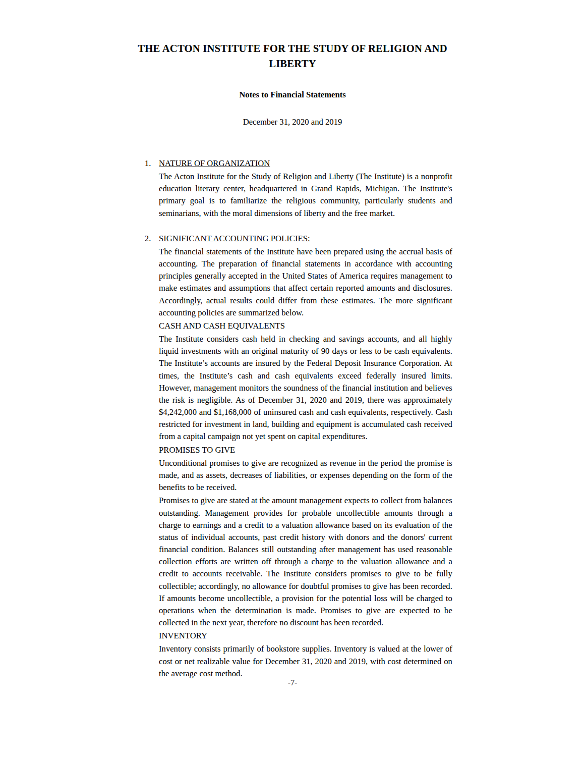THE ACTON INSTITUTE FOR THE STUDY OF RELIGION AND LIBERTY
Notes to Financial Statements
December 31, 2020 and 2019
NATURE OF ORGANIZATION
The Acton Institute for the Study of Religion and Liberty (The Institute) is a nonprofit education literary center, headquartered in Grand Rapids, Michigan. The Institute's primary goal is to familiarize the religious community, particularly students and seminarians, with the moral dimensions of liberty and the free market.
SIGNIFICANT ACCOUNTING POLICIES:
The financial statements of the Institute have been prepared using the accrual basis of accounting. The preparation of financial statements in accordance with accounting principles generally accepted in the United States of America requires management to make estimates and assumptions that affect certain reported amounts and disclosures. Accordingly, actual results could differ from these estimates. The more significant accounting policies are summarized below.
CASH AND CASH EQUIVALENTS
The Institute considers cash held in checking and savings accounts, and all highly liquid investments with an original maturity of 90 days or less to be cash equivalents. The Institute’s accounts are insured by the Federal Deposit Insurance Corporation. At times, the Institute’s cash and cash equivalents exceed federally insured limits. However, management monitors the soundness of the financial institution and believes the risk is negligible. As of December 31, 2020 and 2019, there was approximately $4,242,000 and $1,168,000 of uninsured cash and cash equivalents, respectively. Cash restricted for investment in land, building and equipment is accumulated cash received from a capital campaign not yet spent on capital expenditures.
PROMISES TO GIVE
Unconditional promises to give are recognized as revenue in the period the promise is made, and as assets, decreases of liabilities, or expenses depending on the form of the benefits to be received.
Promises to give are stated at the amount management expects to collect from balances outstanding. Management provides for probable uncollectible amounts through a charge to earnings and a credit to a valuation allowance based on its evaluation of the status of individual accounts, past credit history with donors and the donors' current financial condition. Balances still outstanding after management has used reasonable collection efforts are written off through a charge to the valuation allowance and a credit to accounts receivable. The Institute considers promises to give to be fully collectible; accordingly, no allowance for doubtful promises to give has been recorded. If amounts become uncollectible, a provision for the potential loss will be charged to operations when the determination is made. Promises to give are expected to be collected in the next year, therefore no discount has been recorded.
INVENTORY
Inventory consists primarily of bookstore supplies. Inventory is valued at the lower of cost or net realizable value for December 31, 2020 and 2019, with cost determined on the average cost method.
-7-